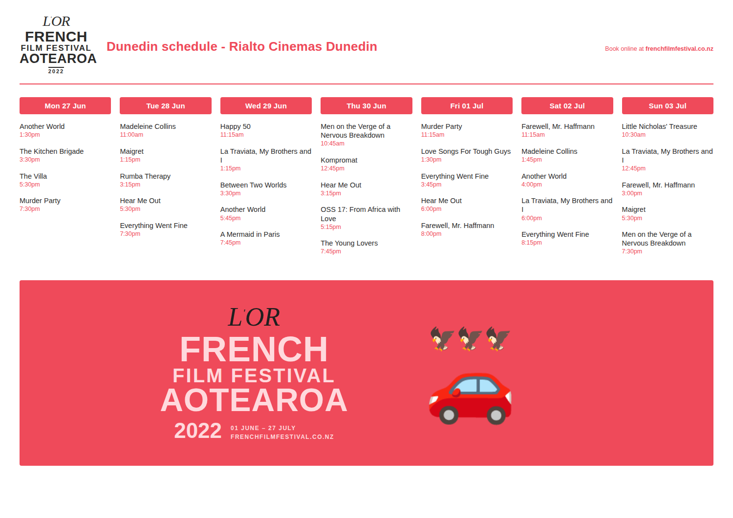L'OR FRENCH FILM FESTIVAL AOTEAROA 2022
Dunedin schedule - Rialto Cinemas Dunedin
Book online at frenchfilmfestival.co.nz
Mon 27 Jun
Another World 1:30pm
The Kitchen Brigade 3:30pm
The Villa 5:30pm
Murder Party 7:30pm
Tue 28 Jun
Madeleine Collins 11:00am
Maigret 1:15pm
Rumba Therapy 3:15pm
Hear Me Out 5:30pm
Everything Went Fine 7:30pm
Wed 29 Jun
Happy 5011:15am
La Traviata, My Brothers and I 1:15pm
Between Two Worlds 3:30pm
Another World 5:45pm
A Mermaid in Paris 7:45pm
Thu 30 Jun
Men on the Verge of a Nervous Breakdown 10:45am
Kompromat 12:45pm
Hear Me Out 3:15pm
OSS 17: From Africa with Love 5:15pm
The Young Lovers 7:45pm
Fri 01 Jul
Murder Party 11:15am
Love Songs For Tough Guys 1:30pm
Everything Went Fine 3:45pm
Hear Me Out 6:00pm
Farewell, Mr. Haffmann 8:00pm
Sat 02 Jul
Farewell, Mr. Haffmann 11:15am
Madeleine Collins 1:45pm
Another World 4:00pm
La Traviata, My Brothers and I 6:00pm
Everything Went Fine 8:15pm
Sun 03 Jul
Little Nicholas' Treasure 10:30am
La Traviata, My Brothers and I 12:45pm
Farewell, Mr. Haffmann 3:00pm
Maigret 5:30pm
Men on the Verge of a Nervous Breakdown 7:30pm
L'OR FRENCH FILM FESTIVAL AOTEAROA
2022 01 JUNE – 27 JULY
FRENCHFILMFESTIVAL.CO.NZ
🦅🦅🦅 🚗